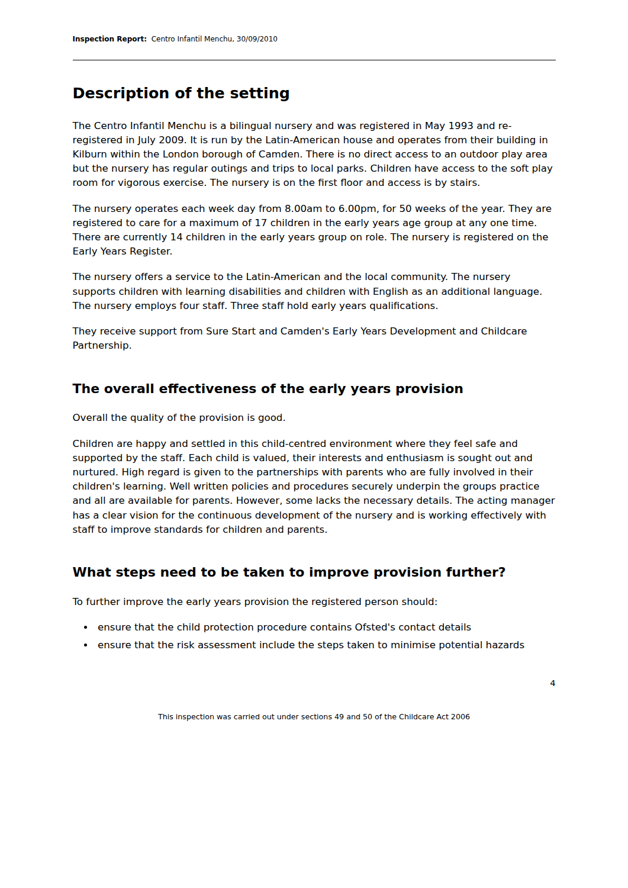Inspection Report: Centro Infantil Menchu, 30/09/2010
Description of the setting
The Centro Infantil Menchu is a bilingual nursery and was registered in May 1993 and re-registered in July 2009. It is run by the Latin-American house and operates from their building in Kilburn within the London borough of Camden. There is no direct access to an outdoor play area but the nursery has regular outings and trips to local parks. Children have access to the soft play room for vigorous exercise. The nursery is on the first floor and access is by stairs.
The nursery operates each week day from 8.00am to 6.00pm, for 50 weeks of the year. They are registered to care for a maximum of 17 children in the early years age group at any one time. There are currently 14 children in the early years group on role. The nursery is registered on the Early Years Register.
The nursery offers a service to the Latin-American and the local community. The nursery supports children with learning disabilities and children with English as an additional language. The nursery employs four staff. Three staff hold early years qualifications.
They receive support from Sure Start and Camden's Early Years Development and Childcare Partnership.
The overall effectiveness of the early years provision
Overall the quality of the provision is good.
Children are happy and settled in this child-centred environment where they feel safe and supported by the staff. Each child is valued, their interests and enthusiasm is sought out and nurtured. High regard is given to the partnerships with parents who are fully involved in their children's learning. Well written policies and procedures securely underpin the groups practice and all are available for parents. However, some lacks the necessary details. The acting manager has a clear vision for the continuous development of the nursery and is working effectively with staff to improve standards for children and parents.
What steps need to be taken to improve provision further?
To further improve the early years provision the registered person should:
ensure that the child protection procedure contains Ofsted's contact details
ensure that the risk assessment include the steps taken to minimise potential hazards
4
This inspection was carried out under sections 49 and 50 of the Childcare Act 2006